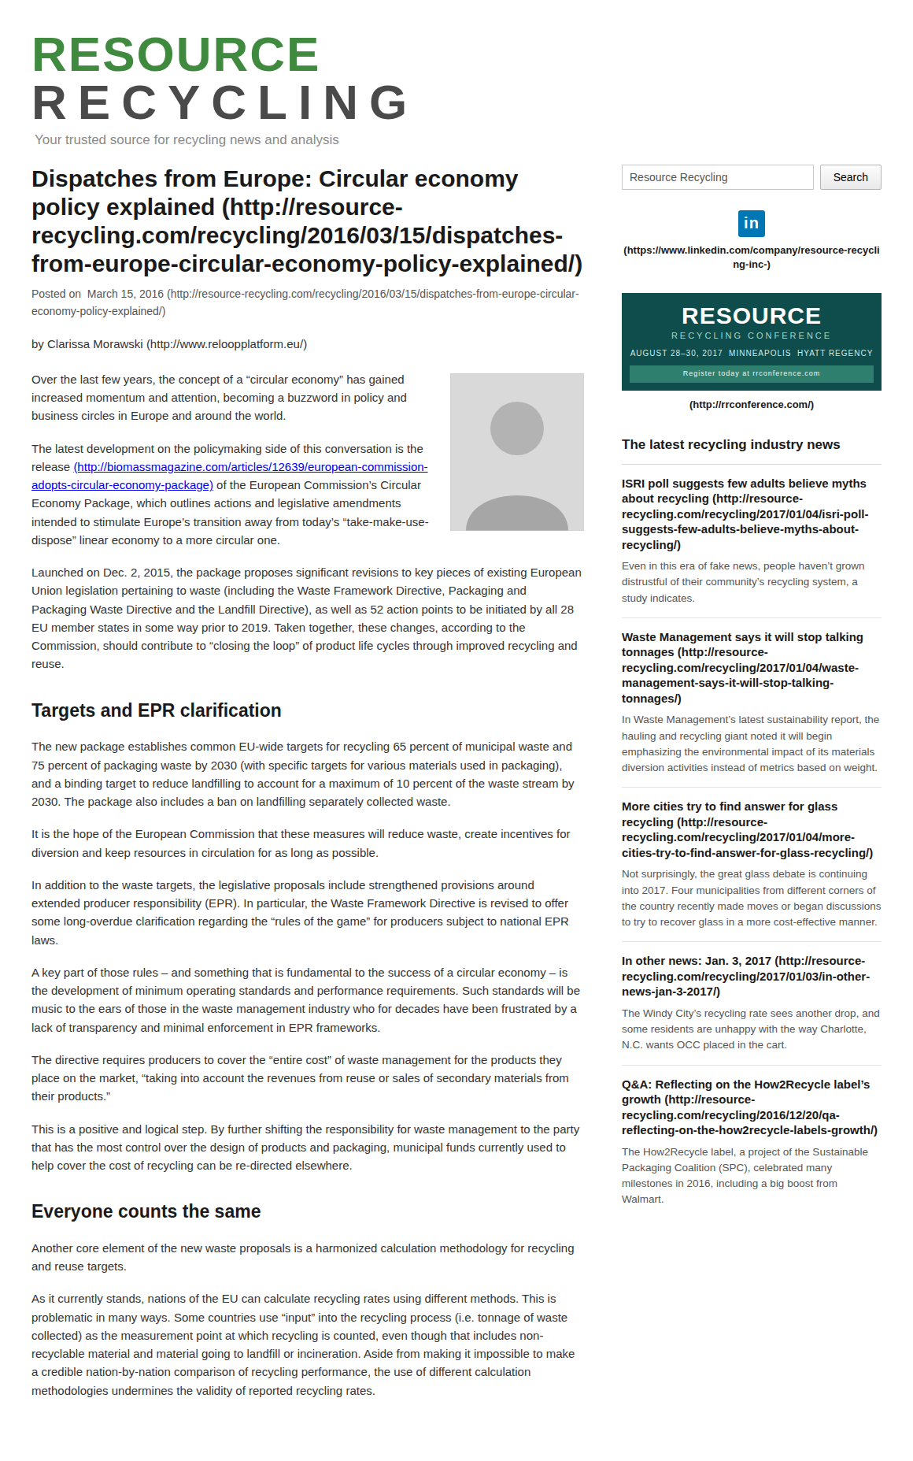RESOURCE
RECYCLING
Your trusted source for recycling news and analysis
Dispatches from Europe: Circular economy policy explained (http://resource-recycling.com/recycling/2016/03/15/dispatches-from-europe-circular-economy-policy-explained/)
Posted on March 15, 2016 (http://resource-recycling.com/recycling/2016/03/15/dispatches-from-europe-circular-economy-policy-explained/)
by Clarissa Morawski (http://www.reloopplatform.eu/)
Over the last few years, the concept of a “circular economy” has gained increased momentum and attention, becoming a buzzword in policy and business circles in Europe and around the world.
The latest development on the policymaking side of this conversation is the release (http://biomassmagazine.com/articles/12639/european-commission-adopts-circular-economy-package) of the European Commission’s Circular Economy Package, which outlines actions and legislative amendments intended to stimulate Europe’s transition away from today’s “take-make-use-dispose” linear economy to a more circular one.
Launched on Dec. 2, 2015, the package proposes significant revisions to key pieces of existing European Union legislation pertaining to waste (including the Waste Framework Directive, Packaging and Packaging Waste Directive and the Landfill Directive), as well as 52 action points to be initiated by all 28 EU member states in some way prior to 2019. Taken together, these changes, according to the Commission, should contribute to “closing the loop” of product life cycles through improved recycling and reuse.
Targets and EPR clarification
The new package establishes common EU-wide targets for recycling 65 percent of municipal waste and 75 percent of packaging waste by 2030 (with specific targets for various materials used in packaging), and a binding target to reduce landfilling to account for a maximum of 10 percent of the waste stream by 2030. The package also includes a ban on landfilling separately collected waste.
It is the hope of the European Commission that these measures will reduce waste, create incentives for diversion and keep resources in circulation for as long as possible.
In addition to the waste targets, the legislative proposals include strengthened provisions around extended producer responsibility (EPR). In particular, the Waste Framework Directive is revised to offer some long-overdue clarification regarding the “rules of the game” for producers subject to national EPR laws.
A key part of those rules – and something that is fundamental to the success of a circular economy – is the development of minimum operating standards and performance requirements. Such standards will be music to the ears of those in the waste management industry who for decades have been frustrated by a lack of transparency and minimal enforcement in EPR frameworks.
The directive requires producers to cover the “entire cost” of waste management for the products they place on the market, “taking into account the revenues from reuse or sales of secondary materials from their products.”
This is a positive and logical step. By further shifting the responsibility for waste management to the party that has the most control over the design of products and packaging, municipal funds currently used to help cover the cost of recycling can be re-directed elsewhere.
Everyone counts the same
Another core element of the new waste proposals is a harmonized calculation methodology for recycling and reuse targets.
As it currently stands, nations of the EU can calculate recycling rates using different methods. This is problematic in many ways. Some countries use “input” into the recycling process (i.e. tonnage of waste collected) as the measurement point at which recycling is counted, even though that includes non-recyclable material and material going to landfill or incineration. Aside from making it impossible to make a credible nation-by-nation comparison of recycling performance, the use of different calculation methodologies undermines the validity of reported recycling rates.
Search
in (https://www.linkedin.com/company/resource-recycling-inc-)
RESOURCE
RECYCLING CONFERENCE
AUGUST 28–30, 2017 MINNEAPOLIS HYATT REGENCY
Register today at rrconference.com
(http://rrconference.com/)
The latest recycling industry news
ISRI poll suggests few adults believe myths about recycling (http://resource-recycling.com/recycling/2017/01/04/isri-poll-suggests-few-adults-believe-myths-about-recycling/)
Even in this era of fake news, people haven’t grown distrustful of their community’s recycling system, a study indicates.
Waste Management says it will stop talking tonnages (http://resource-recycling.com/recycling/2017/01/04/waste-management-says-it-will-stop-talking-tonnages/)
In Waste Management’s latest sustainability report, the hauling and recycling giant noted it will begin emphasizing the environmental impact of its materials diversion activities instead of metrics based on weight.
More cities try to find answer for glass recycling (http://resource-recycling.com/recycling/2017/01/04/more-cities-try-to-find-answer-for-glass-recycling/)
Not surprisingly, the great glass debate is continuing into 2017. Four municipalities from different corners of the country recently made moves or began discussions to try to recover glass in a more cost-effective manner.
In other news: Jan. 3, 2017 (http://resource-recycling.com/recycling/2017/01/03/in-other-news-jan-3-2017/)
The Windy City’s recycling rate sees another drop, and some residents are unhappy with the way Charlotte, N.C. wants OCC placed in the cart.
Q&A: Reflecting on the How2Recycle label’s growth (http://resource-recycling.com/recycling/2016/12/20/qa-reflecting-on-the-how2recycle-labels-growth/)
The How2Recycle label, a project of the Sustainable Packaging Coalition (SPC), celebrated many milestones in 2016, including a big boost from Walmart.